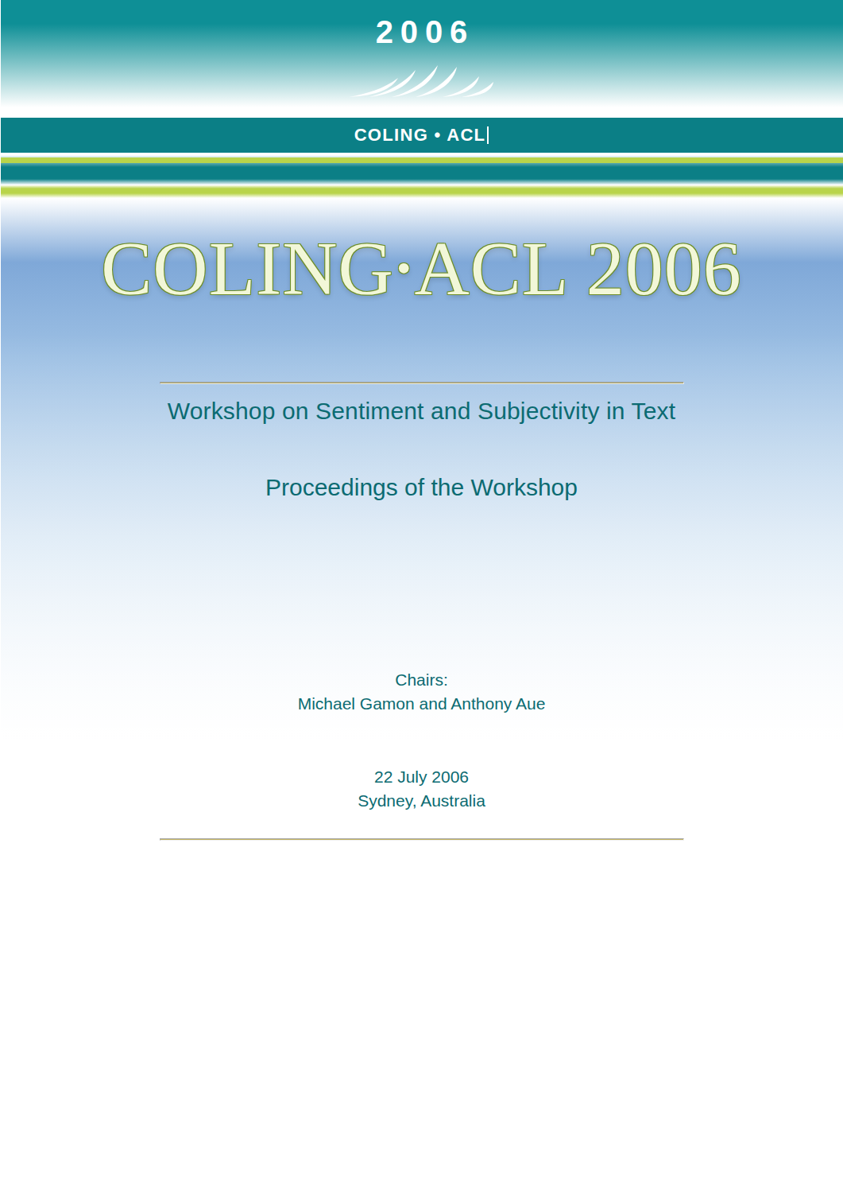2006
COLING • ACL
COLING•ACL 2006
Workshop on Sentiment and Subjectivity in Text
Proceedings of the Workshop
Chairs:
Michael Gamon and Anthony Aue
22 July 2006
Sydney, Australia